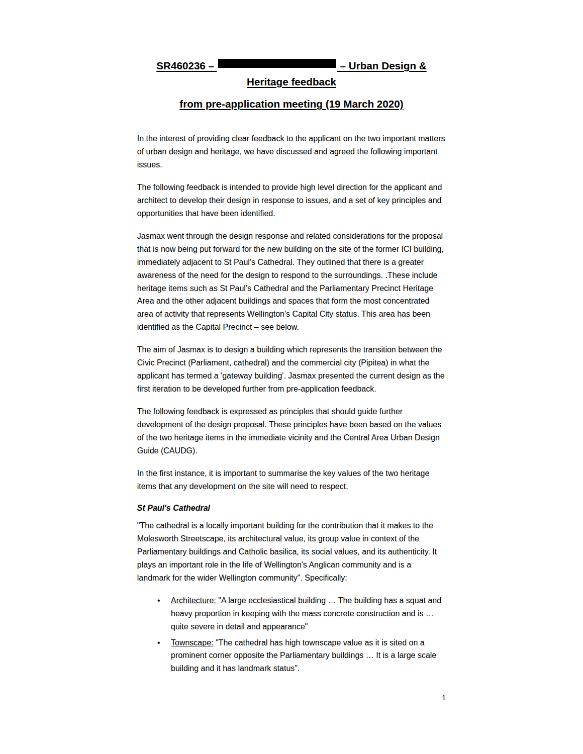SR460236 – – Urban Design & Heritage feedback from pre-application meeting (19 March 2020)
In the interest of providing clear feedback to the applicant on the two important matters of urban design and heritage, we have discussed and agreed the following important issues.
The following feedback is intended to provide high level direction for the applicant and architect to develop their design in response to issues, and a set of key principles and opportunities that have been identified.
Jasmax went through the design response and related considerations for the proposal that is now being put forward for the new building on the site of the former ICI building, immediately adjacent to St Paul's Cathedral. They outlined that there is a greater awareness of the need for the design to respond to the surroundings. .These include heritage items such as St Paul's Cathedral and the Parliamentary Precinct Heritage Area and the other adjacent buildings and spaces that form the most concentrated area of activity that represents Wellington's Capital City status. This area has been identified as the Capital Precinct – see below.
The aim of Jasmax is to design a building which represents the transition between the Civic Precinct (Parliament, cathedral) and the commercial city (Pipitea) in what the applicant has termed a 'gateway building'. Jasmax presented the current design as the first iteration to be developed further from pre-application feedback.
The following feedback is expressed as principles that should guide further development of the design proposal. These principles have been based on the values of the two heritage items in the immediate vicinity and the Central Area Urban Design Guide (CAUDG).
In the first instance, it is important to summarise the key values of the two heritage items that any development on the site will need to respect.
St Paul's Cathedral
"The cathedral is a locally important building for the contribution that it makes to the Molesworth Streetscape, its architectural value, its group value in context of the Parliamentary buildings and Catholic basilica, its social values, and its authenticity. It plays an important role in the life of Wellington's Anglican community and is a landmark for the wider Wellington community". Specifically:
Architecture: "A large ecclesiastical building … The building has a squat and heavy proportion in keeping with the mass concrete construction and is … quite severe in detail and appearance"
Townscape: "The cathedral has high townscape value as it is sited on a prominent corner opposite the Parliamentary buildings … It is a large scale building and it has landmark status".
1